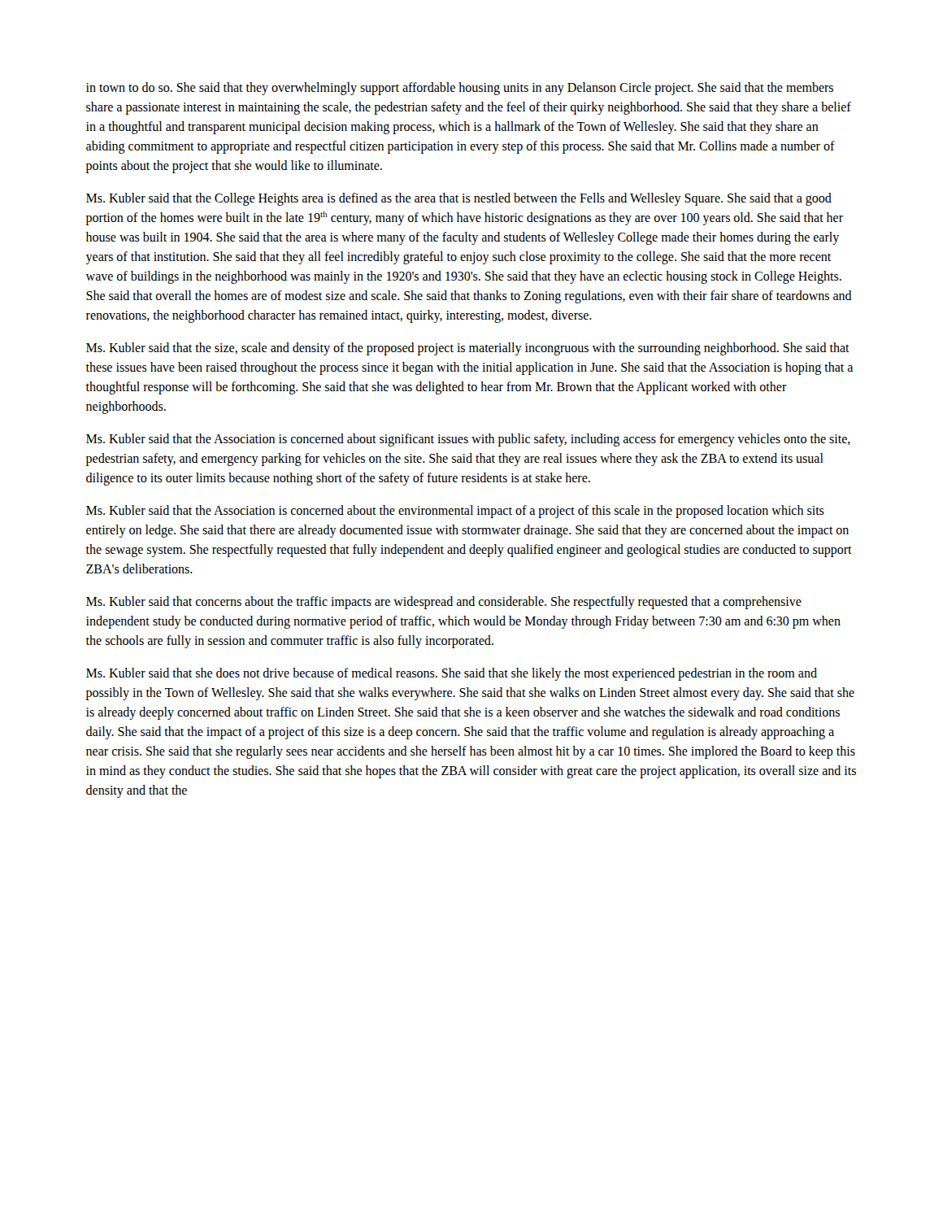in town to do so. She said that they overwhelmingly support affordable housing units in any Delanson Circle project. She said that the members share a passionate interest in maintaining the scale, the pedestrian safety and the feel of their quirky neighborhood. She said that they share a belief in a thoughtful and transparent municipal decision making process, which is a hallmark of the Town of Wellesley. She said that they share an abiding commitment to appropriate and respectful citizen participation in every step of this process. She said that Mr. Collins made a number of points about the project that she would like to illuminate.
Ms. Kubler said that the College Heights area is defined as the area that is nestled between the Fells and Wellesley Square. She said that a good portion of the homes were built in the late 19th century, many of which have historic designations as they are over 100 years old. She said that her house was built in 1904. She said that the area is where many of the faculty and students of Wellesley College made their homes during the early years of that institution. She said that they all feel incredibly grateful to enjoy such close proximity to the college. She said that the more recent wave of buildings in the neighborhood was mainly in the 1920's and 1930's. She said that they have an eclectic housing stock in College Heights. She said that overall the homes are of modest size and scale. She said that thanks to Zoning regulations, even with their fair share of teardowns and renovations, the neighborhood character has remained intact, quirky, interesting, modest, diverse.
Ms. Kubler said that the size, scale and density of the proposed project is materially incongruous with the surrounding neighborhood. She said that these issues have been raised throughout the process since it began with the initial application in June. She said that the Association is hoping that a thoughtful response will be forthcoming. She said that she was delighted to hear from Mr. Brown that the Applicant worked with other neighborhoods.
Ms. Kubler said that the Association is concerned about significant issues with public safety, including access for emergency vehicles onto the site, pedestrian safety, and emergency parking for vehicles on the site. She said that they are real issues where they ask the ZBA to extend its usual diligence to its outer limits because nothing short of the safety of future residents is at stake here.
Ms. Kubler said that the Association is concerned about the environmental impact of a project of this scale in the proposed location which sits entirely on ledge. She said that there are already documented issue with stormwater drainage. She said that they are concerned about the impact on the sewage system. She respectfully requested that fully independent and deeply qualified engineer and geological studies are conducted to support ZBA's deliberations.
Ms. Kubler said that concerns about the traffic impacts are widespread and considerable. She respectfully requested that a comprehensive independent study be conducted during normative period of traffic, which would be Monday through Friday between 7:30 am and 6:30 pm when the schools are fully in session and commuter traffic is also fully incorporated.
Ms. Kubler said that she does not drive because of medical reasons. She said that she likely the most experienced pedestrian in the room and possibly in the Town of Wellesley. She said that she walks everywhere. She said that she walks on Linden Street almost every day. She said that she is already deeply concerned about traffic on Linden Street. She said that she is a keen observer and she watches the sidewalk and road conditions daily. She said that the impact of a project of this size is a deep concern. She said that the traffic volume and regulation is already approaching a near crisis. She said that she regularly sees near accidents and she herself has been almost hit by a car 10 times. She implored the Board to keep this in mind as they conduct the studies. She said that she hopes that the ZBA will consider with great care the project application, its overall size and its density and that the